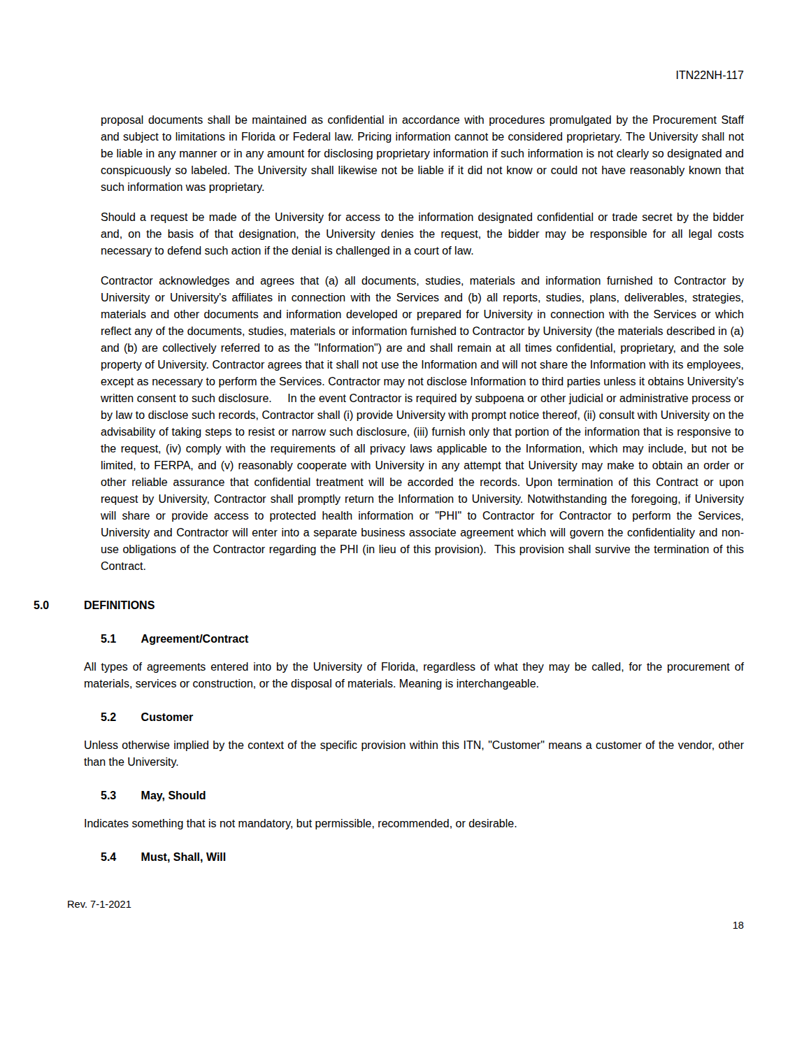ITN22NH-117
proposal documents shall be maintained as confidential in accordance with procedures promulgated by the Procurement Staff and subject to limitations in Florida or Federal law. Pricing information cannot be considered proprietary. The University shall not be liable in any manner or in any amount for disclosing proprietary information if such information is not clearly so designated and conspicuously so labeled. The University shall likewise not be liable if it did not know or could not have reasonably known that such information was proprietary.
Should a request be made of the University for access to the information designated confidential or trade secret by the bidder and, on the basis of that designation, the University denies the request, the bidder may be responsible for all legal costs necessary to defend such action if the denial is challenged in a court of law.
Contractor acknowledges and agrees that (a) all documents, studies, materials and information furnished to Contractor by University or University's affiliates in connection with the Services and (b) all reports, studies, plans, deliverables, strategies, materials and other documents and information developed or prepared for University in connection with the Services or which reflect any of the documents, studies, materials or information furnished to Contractor by University (the materials described in (a) and (b) are collectively referred to as the "Information") are and shall remain at all times confidential, proprietary, and the sole property of University. Contractor agrees that it shall not use the Information and will not share the Information with its employees, except as necessary to perform the Services. Contractor may not disclose Information to third parties unless it obtains University's written consent to such disclosure. In the event Contractor is required by subpoena or other judicial or administrative process or by law to disclose such records, Contractor shall (i) provide University with prompt notice thereof, (ii) consult with University on the advisability of taking steps to resist or narrow such disclosure, (iii) furnish only that portion of the information that is responsive to the request, (iv) comply with the requirements of all privacy laws applicable to the Information, which may include, but not be limited, to FERPA, and (v) reasonably cooperate with University in any attempt that University may make to obtain an order or other reliable assurance that confidential treatment will be accorded the records. Upon termination of this Contract or upon request by University, Contractor shall promptly return the Information to University. Notwithstanding the foregoing, if University will share or provide access to protected health information or "PHI" to Contractor for Contractor to perform the Services, University and Contractor will enter into a separate business associate agreement which will govern the confidentiality and non-use obligations of the Contractor regarding the PHI (in lieu of this provision). This provision shall survive the termination of this Contract.
5.0 DEFINITIONS
5.1 Agreement/Contract
All types of agreements entered into by the University of Florida, regardless of what they may be called, for the procurement of materials, services or construction, or the disposal of materials. Meaning is interchangeable.
5.2 Customer
Unless otherwise implied by the context of the specific provision within this ITN, "Customer" means a customer of the vendor, other than the University.
5.3 May, Should
Indicates something that is not mandatory, but permissible, recommended, or desirable.
5.4 Must, Shall, Will
Rev. 7-1-2021
18